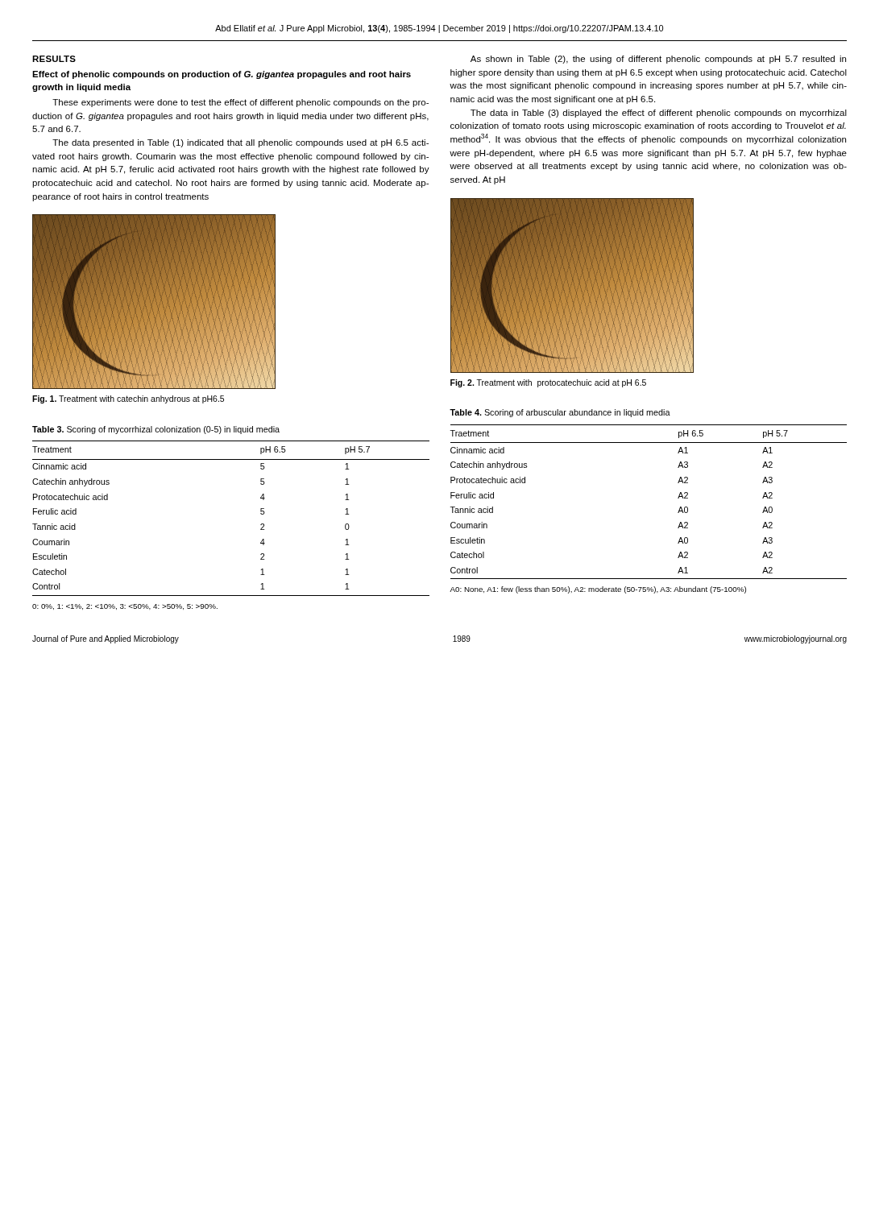Abd Ellatif et al. J Pure Appl Microbiol, 13(4), 1985-1994 | December 2019 | https://doi.org/10.22207/JPAM.13.4.10
RESULTS
Effect of phenolic compounds on production of G. gigantea propagules and root hairs growth in liquid media
These experiments were done to test the effect of different phenolic compounds on the production of G. gigantea propagules and root hairs growth in liquid media under two different pHs, 5.7 and 6.7.
The data presented in Table (1) indicated that all phenolic compounds used at pH 6.5 activated root hairs growth. Coumarin was the most effective phenolic compound followed by cinnamic acid. At pH 5.7, ferulic acid activated root hairs growth with the highest rate followed by protocatechuic acid and catechol. No root hairs are formed by using tannic acid. Moderate appearance of root hairs in control treatments
Fig. 1. Treatment with catechin anhydrous at pH6.5
Table 3. Scoring of mycorrhizal colonization (0-5) in liquid media
| Treatment | pH 6.5 | pH 5.7 |
| --- | --- | --- |
| Cinnamic acid | 5 | 1 |
| Catechin anhydrous | 5 | 1 |
| Protocatechuic acid | 4 | 1 |
| Ferulic acid | 5 | 1 |
| Tannic acid | 2 | 0 |
| Coumarin | 4 | 1 |
| Esculetin | 2 | 1 |
| Catechol | 1 | 1 |
| Control | 1 | 1 |
0: 0%, 1: <1%, 2: <10%, 3: <50%, 4: >50%, 5: >90%.
As shown in Table (2), the using of different phenolic compounds at pH 5.7 resulted in higher spore density than using them at pH 6.5 except when using protocatechuic acid. Catechol was the most significant phenolic compound in increasing spores number at pH 5.7, while cinnamic acid was the most significant one at pH 6.5.
The data in Table (3) displayed the effect of different phenolic compounds on mycorrhizal colonization of tomato roots using microscopic examination of roots according to Trouvelot et al. method34. It was obvious that the effects of phenolic compounds on mycorrhizal colonization were pH-dependent, where pH 6.5 was more significant than pH 5.7. At pH 5.7, few hyphae were observed at all treatments except by using tannic acid where, no colonization was observed. At pH
Fig. 2. Treatment with protocatechuic acid at pH 6.5
Table 4. Scoring of arbuscular abundance in liquid media
| Traetment | pH 6.5 | pH 5.7 |
| --- | --- | --- |
| Cinnamic acid | A1 | A1 |
| Catechin anhydrous | A3 | A2 |
| Protocatechuic acid | A2 | A3 |
| Ferulic acid | A2 | A2 |
| Tannic acid | A0 | A0 |
| Coumarin | A2 | A2 |
| Esculetin | A0 | A3 |
| Catechol | A2 | A2 |
| Control | A1 | A2 |
A0: None, A1: few (less than 50%), A2: moderate (50-75%), A3: Abundant (75-100%)
Journal of Pure and Applied Microbiology
1989
www.microbiologyjournal.org